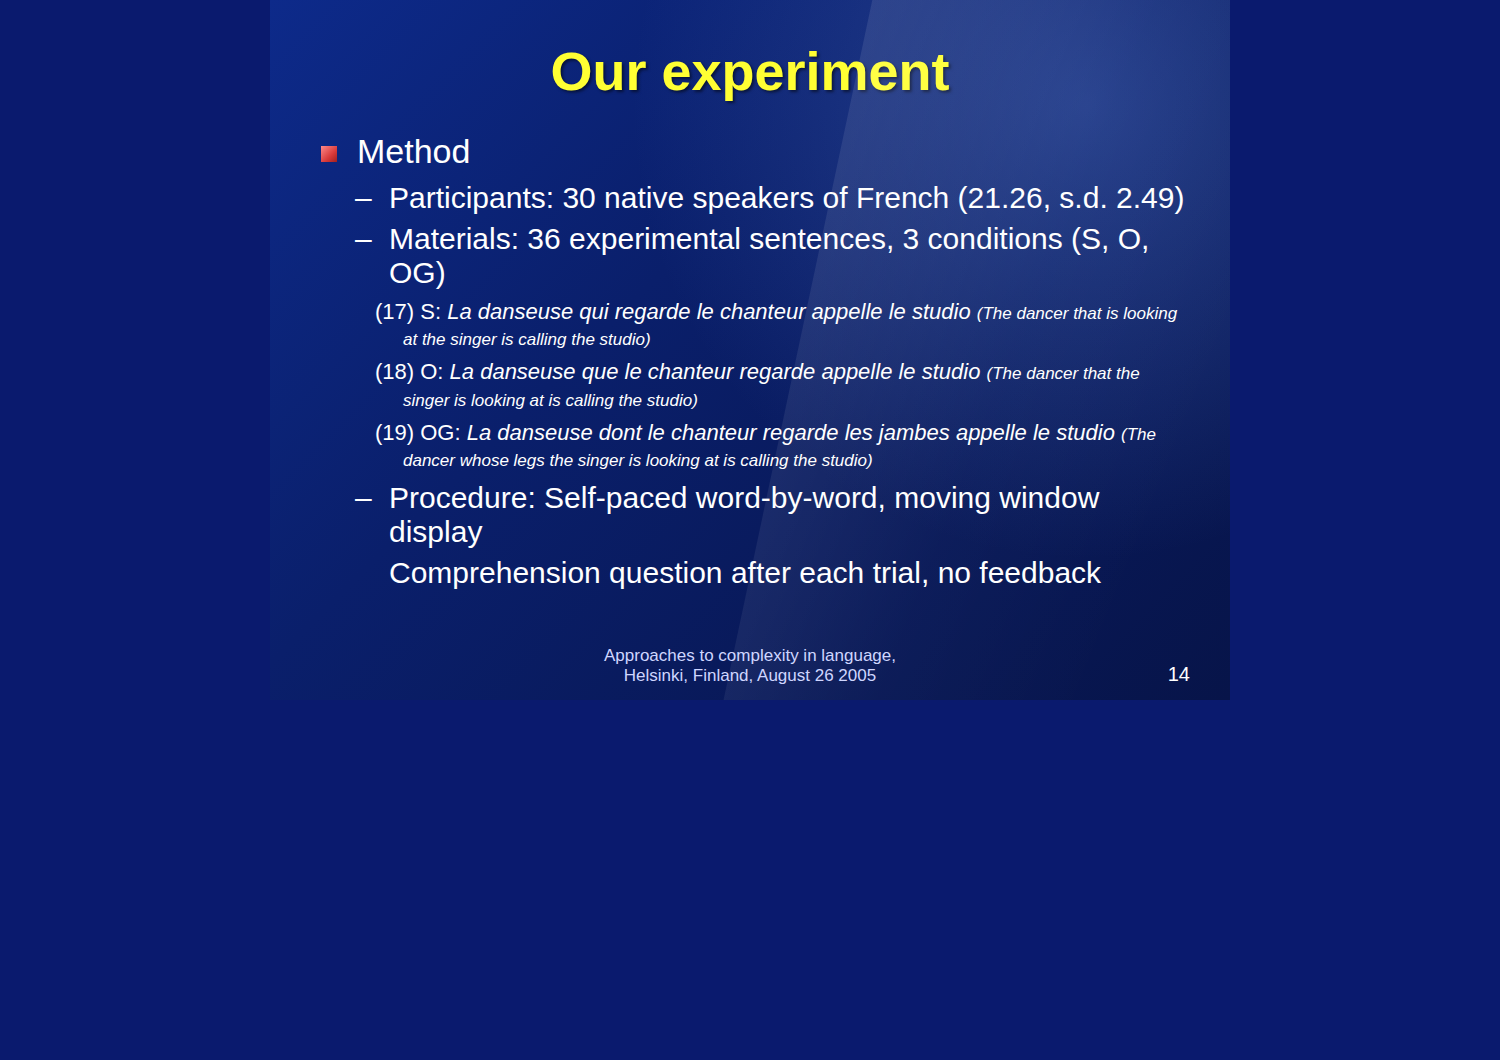Our experiment
Method
Participants: 30 native speakers of French (21.26, s.d. 2.49)
Materials: 36 experimental sentences, 3 conditions (S, O, OG)
(17) S: La danseuse qui regarde le chanteur appelle le studio (The dancer that is looking at the singer is calling the studio)
(18) O: La danseuse que le chanteur regarde appelle le studio (The dancer that the singer is looking at is calling the studio)
(19) OG: La danseuse dont le chanteur regarde les jambes appelle le studio (The dancer whose legs the singer is looking at is calling the studio)
Procedure: Self-paced word-by-word, moving window display
Comprehension question after each trial, no feedback
Approaches to complexity in language,
Helsinki, Finland, August 26 2005
14